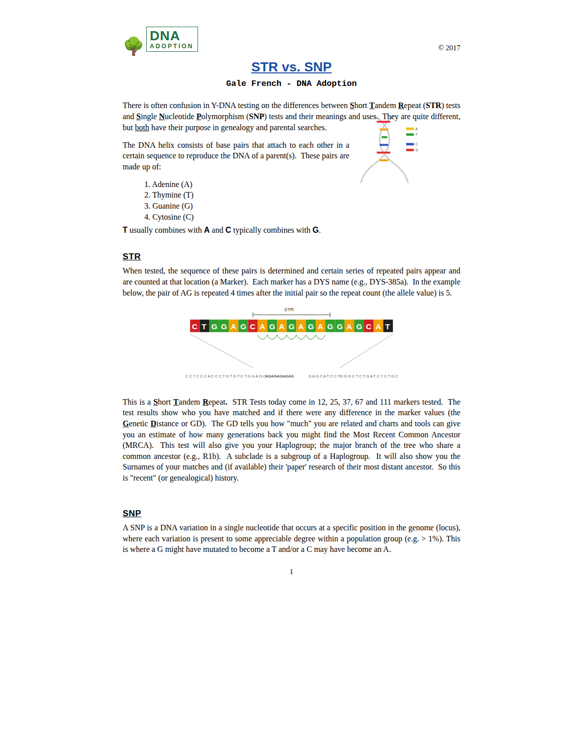🌳DNA ADOPTION
© 2017
STR vs. SNP
Gale French - DNA Adoption
There is often confusion in Y-DNA testing on the differences between Short Tandem Repeat (STR) tests and Single Nucleotide Polymorphism (SNP) tests and their meanings and uses. They are quite different, but both have their purpose in genealogy and parental searches.
The DNA helix consists of base pairs that attach to each other in a certain sequence to reproduce the DNA of a parent(s). These pairs are made up of:
1. Adenine (A)
2. Thymine (T)
3. Guanine (G)
4. Cytosine (C)
T usually combines with A and C typically combines with G.
STR
When tested, the sequence of these pairs is determined and certain series of repeated pairs appear and are counted at that location (a Marker). Each marker has a DYS name (e.g., DYS-385a). In the example below, the pair of AG is repeated 4 times after the initial pair so the repeat count (the allele value) is 5.
This is a Short Tandem Repeat. STR Tests today come in 12, 25, 37, 67 and 111 markers tested. The test results show who you have matched and if there were any difference in the marker values (the Genetic Distance or GD). The GD tells you how "much" you are related and charts and tools can give you an estimate of how many generations back you might find the Most Recent Common Ancestor (MRCA). This test will also give you your Haplogroup; the major branch of the tree who share a common ancestor (e.g., R1b). A subclade is a subgroup of a Haplogroup. It will also show you the Surnames of your matches and (if available) their 'paper' research of their most distant ancestor. So this is "recent" (or genealogical) history.
SNP
A SNP is a DNA variation in a single nucleotide that occurs at a specific position in the genome (locus), where each variation is present to some appreciable degree within a population group (e.g. > 1%). This is where a G might have mutated to become a T and/or a C may have become an A.
1